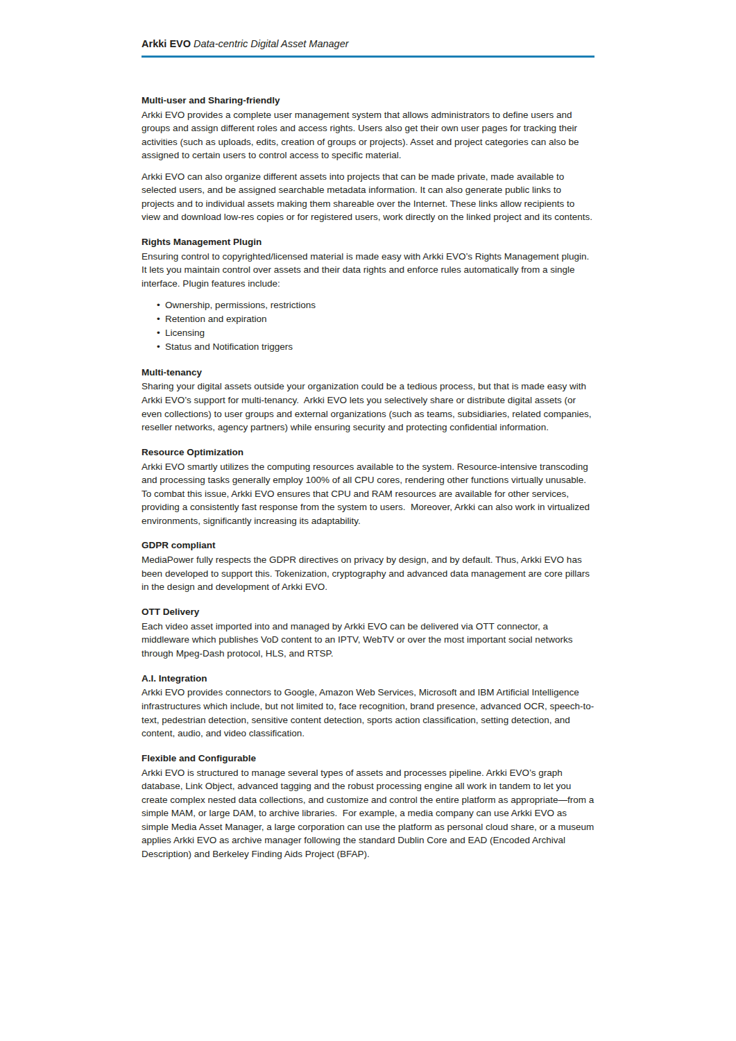Arkki EVO Data-centric Digital Asset Manager
Multi-user and Sharing-friendly
Arkki EVO provides a complete user management system that allows administrators to define users and groups and assign different roles and access rights. Users also get their own user pages for tracking their activities (such as uploads, edits, creation of groups or projects). Asset and project categories can also be assigned to certain users to control access to specific material.
Arkki EVO can also organize different assets into projects that can be made private, made available to selected users, and be assigned searchable metadata information. It can also generate public links to projects and to individual assets making them shareable over the Internet. These links allow recipients to view and download low-res copies or for registered users, work directly on the linked project and its contents.
Rights Management Plugin
Ensuring control to copyrighted/licensed material is made easy with Arkki EVO’s Rights Management plugin. It lets you maintain control over assets and their data rights and enforce rules automatically from a single interface. Plugin features include:
Ownership, permissions, restrictions
Retention and expiration
Licensing
Status and Notification triggers
Multi-tenancy
Sharing your digital assets outside your organization could be a tedious process, but that is made easy with Arkki EVO’s support for multi-tenancy. Arkki EVO lets you selectively share or distribute digital assets (or even collections) to user groups and external organizations (such as teams, subsidiaries, related companies, reseller networks, agency partners) while ensuring security and protecting confidential information.
Resource Optimization
Arkki EVO smartly utilizes the computing resources available to the system. Resource-intensive transcoding and processing tasks generally employ 100% of all CPU cores, rendering other functions virtually unusable. To combat this issue, Arkki EVO ensures that CPU and RAM resources are available for other services, providing a consistently fast response from the system to users. Moreover, Arkki can also work in virtualized environments, significantly increasing its adaptability.
GDPR compliant
MediaPower fully respects the GDPR directives on privacy by design, and by default. Thus, Arkki EVO has been developed to support this. Tokenization, cryptography and advanced data management are core pillars in the design and development of Arkki EVO.
OTT Delivery
Each video asset imported into and managed by Arkki EVO can be delivered via OTT connector, a middleware which publishes VoD content to an IPTV, WebTV or over the most important social networks through Mpeg-Dash protocol, HLS, and RTSP.
A.I. Integration
Arkki EVO provides connectors to Google, Amazon Web Services, Microsoft and IBM Artificial Intelligence infrastructures which include, but not limited to, face recognition, brand presence, advanced OCR, speech-to-text, pedestrian detection, sensitive content detection, sports action classification, setting detection, and content, audio, and video classification.
Flexible and Configurable
Arkki EVO is structured to manage several types of assets and processes pipeline. Arkki EVO’s graph database, Link Object, advanced tagging and the robust processing engine all work in tandem to let you create complex nested data collections, and customize and control the entire platform as appropriate—from a simple MAM, or large DAM, to archive libraries. For example, a media company can use Arkki EVO as simple Media Asset Manager, a large corporation can use the platform as personal cloud share, or a museum applies Arkki EVO as archive manager following the standard Dublin Core and EAD (Encoded Archival Description) and Berkeley Finding Aids Project (BFAP).